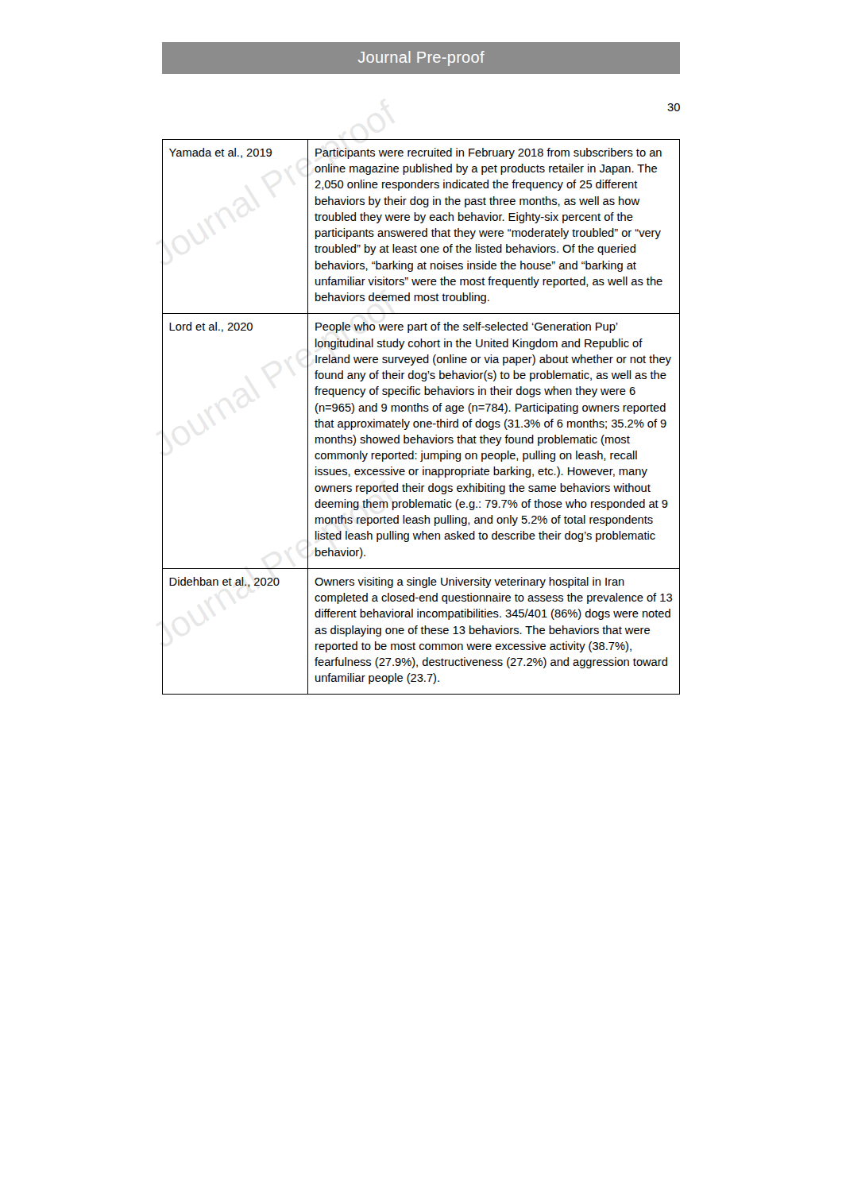Journal Pre-proof
30
| Yamada et al., 2019 | Participants were recruited in February 2018 from subscribers to an online magazine published by a pet products retailer in Japan. The 2,050 online responders indicated the frequency of 25 different behaviors by their dog in the past three months, as well as how troubled they were by each behavior. Eighty-six percent of the participants answered that they were “moderately troubled” or “very troubled” by at least one of the listed behaviors. Of the queried behaviors, “barking at noises inside the house” and “barking at unfamiliar visitors” were the most frequently reported, as well as the behaviors deemed most troubling. |
| Lord et al., 2020 | People who were part of the self-selected ‘Generation Pup’ longitudinal study cohort in the United Kingdom and Republic of Ireland were surveyed (online or via paper) about whether or not they found any of their dog’s behavior(s) to be problematic, as well as the frequency of specific behaviors in their dogs when they were 6 (n=965) and 9 months of age (n=784). Participating owners reported that approximately one-third of dogs (31.3% of 6 months; 35.2% of 9 months) showed behaviors that they found problematic (most commonly reported: jumping on people, pulling on leash, recall issues, excessive or inappropriate barking, etc.). However, many owners reported their dogs exhibiting the same behaviors without deeming them problematic (e.g.: 79.7% of those who responded at 9 months reported leash pulling, and only 5.2% of total respondents listed leash pulling when asked to describe their dog’s problematic behavior). |
| Didehban et al., 2020 | Owners visiting a single University veterinary hospital in Iran completed a closed-end questionnaire to assess the prevalence of 13 different behavioral incompatibilities. 345/401 (86%) dogs were noted as displaying one of these 13 behaviors. The behaviors that were reported to be most common were excessive activity (38.7%), fearfulness (27.9%), destructiveness (27.2%) and aggression toward unfamiliar people (23.7). |
Journal Pre-proof Journal Pre-proof Journal Pre-proof